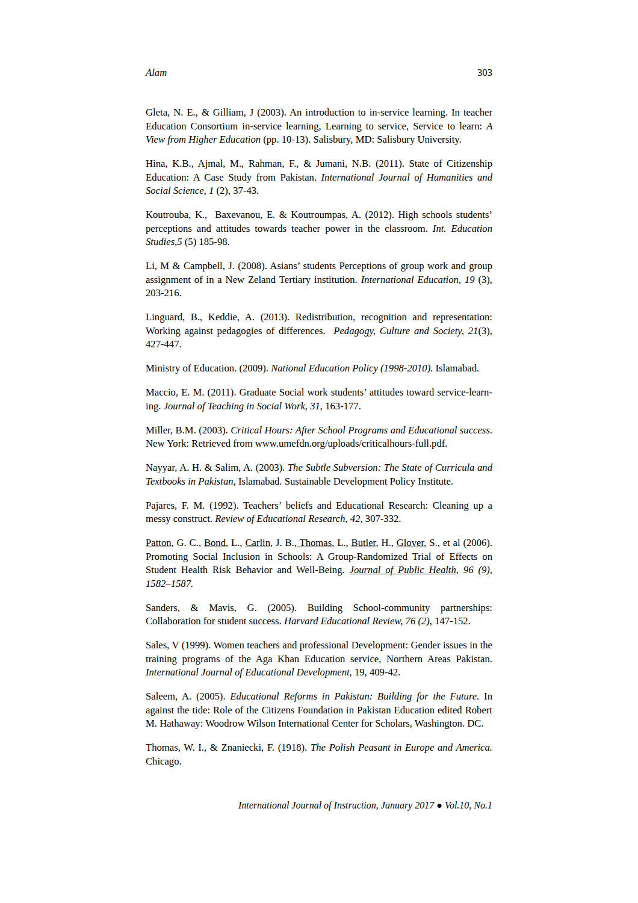Alam 303
Gleta, N. E., & Gilliam, J (2003). An introduction to in-service learning. In teacher Education Consortium in-service learning, Learning to service, Service to learn: A View from Higher Education (pp. 10-13). Salisbury, MD: Salisbury University.
Hina, K.B., Ajmal, M., Rahman, F., & Jumani, N.B. (2011). State of Citizenship Education: A Case Study from Pakistan. International Journal of Humanities and Social Science, 1 (2), 37-43.
Koutrouba, K., Baxevanou, E. & Koutroumpas, A. (2012). High schools students’ perceptions and attitudes towards teacher power in the classroom. Int. Education Studies,5 (5) 185-98.
Li, M & Campbell, J. (2008). Asians’ students Perceptions of group work and group assignment of in a New Zeland Tertiary institution. International Education, 19 (3), 203-216.
Linguard, B., Keddie, A. (2013). Redistribution, recognition and representation: Working against pedagogies of differences. Pedagogy, Culture and Society, 21(3), 427-447.
Ministry of Education. (2009). National Education Policy (1998-2010). Islamabad.
Maccio, E. M. (2011). Graduate Social work students’ attitudes toward service-learning. Journal of Teaching in Social Work, 31, 163-177.
Miller, B.M. (2003). Critical Hours: After School Programs and Educational success. New York: Retrieved from www.umefdn.org/uploads/criticalhours-full.pdf.
Nayyar, A. H. & Salim, A. (2003). The Subtle Subversion: The State of Curricula and Textbooks in Pakistan, Islamabad. Sustainable Development Policy Institute.
Pajares, F. M. (1992). Teachers’ beliefs and Educational Research: Cleaning up a messy construct. Review of Educational Research, 42, 307-332.
Patton, G. C., Bond, L., Carlin, J. B., Thomas, L., Butler, H., Glover, S., et al (2006). Promoting Social Inclusion in Schools: A Group-Randomized Trial of Effects on Student Health Risk Behavior and Well-Being. Journal of Public Health, 96 (9), 1582–1587.
Sanders, & Mavis, G. (2005). Building School-community partnerships: Collaboration for student success. Harvard Educational Review, 76 (2), 147-152.
Sales, V (1999). Women teachers and professional Development: Gender issues in the training programs of the Aga Khan Education service, Northern Areas Pakistan. International Journal of Educational Development, 19, 409-42.
Saleem, A. (2005). Educational Reforms in Pakistan: Building for the Future. In against the tide: Role of the Citizens Foundation in Pakistan Education edited Robert M. Hathaway: Woodrow Wilson International Center for Scholars, Washington. DC.
Thomas, W. I., & Znaniecki, F. (1918). The Polish Peasant in Europe and America. Chicago.
International Journal of Instruction, January 2017 ● Vol.10, No.1